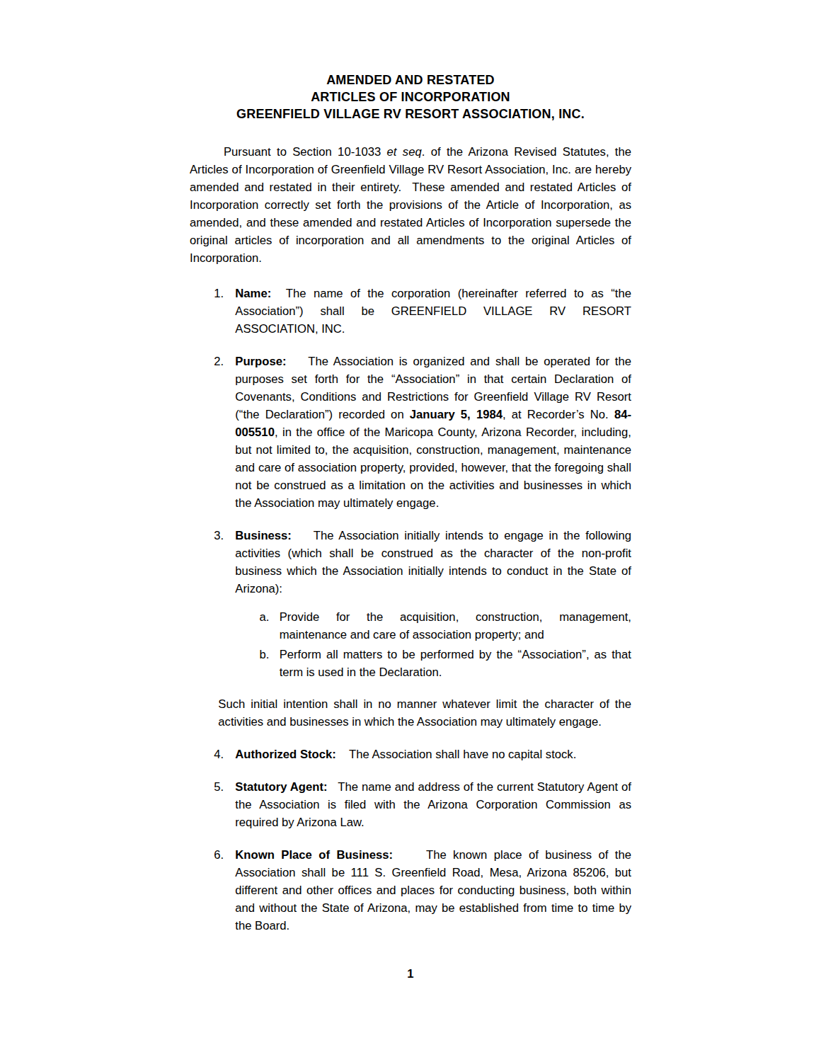AMENDED AND RESTATED ARTICLES OF INCORPORATION GREENFIELD VILLAGE RV RESORT ASSOCIATION, INC.
Pursuant to Section 10-1033 et seq. of the Arizona Revised Statutes, the Articles of Incorporation of Greenfield Village RV Resort Association, Inc. are hereby amended and restated in their entirety. These amended and restated Articles of Incorporation correctly set forth the provisions of the Article of Incorporation, as amended, and these amended and restated Articles of Incorporation supersede the original articles of incorporation and all amendments to the original Articles of Incorporation.
Name: The name of the corporation (hereinafter referred to as “the Association”) shall be GREENFIELD VILLAGE RV RESORT ASSOCIATION, INC.
Purpose: The Association is organized and shall be operated for the purposes set forth for the “Association” in that certain Declaration of Covenants, Conditions and Restrictions for Greenfield Village RV Resort (“the Declaration”) recorded on January 5, 1984, at Recorder’s No. 84-005510, in the office of the Maricopa County, Arizona Recorder, including, but not limited to, the acquisition, construction, management, maintenance and care of association property, provided, however, that the foregoing shall not be construed as a limitation on the activities and businesses in which the Association may ultimately engage.
Business: The Association initially intends to engage in the following activities (which shall be construed as the character of the non-profit business which the Association initially intends to conduct in the State of Arizona):
Provide for the acquisition, construction, management, maintenance and care of association property; and
Perform all matters to be performed by the “Association”, as that term is used in the Declaration.
Such initial intention shall in no manner whatever limit the character of the activities and businesses in which the Association may ultimately engage.
Authorized Stock: The Association shall have no capital stock.
Statutory Agent: The name and address of the current Statutory Agent of the Association is filed with the Arizona Corporation Commission as required by Arizona Law.
Known Place of Business: The known place of business of the Association shall be 111 S. Greenfield Road, Mesa, Arizona 85206, but different and other offices and places for conducting business, both within and without the State of Arizona, may be established from time to time by the Board.
1